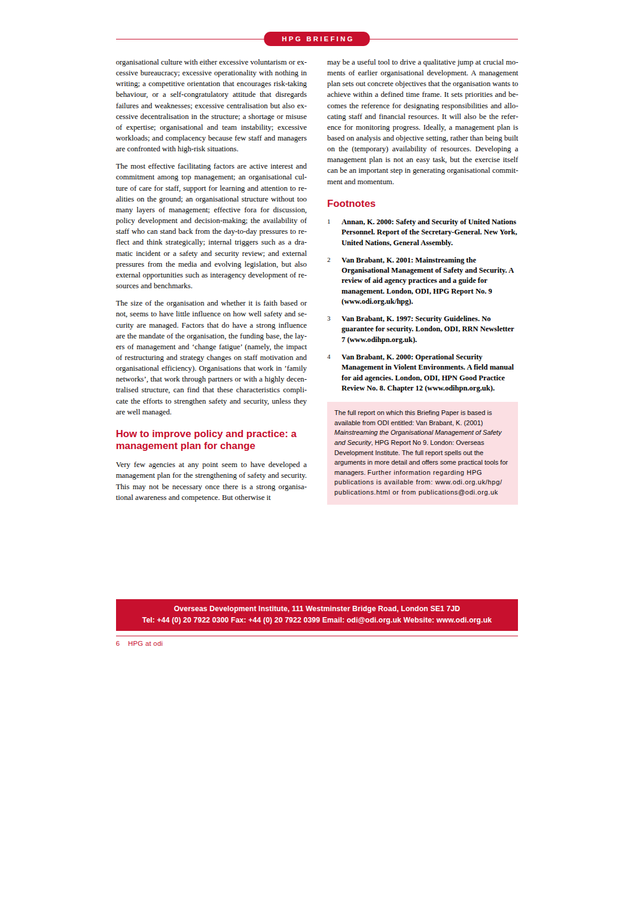HPG BRIEFING
organisational culture with either excessive voluntarism or excessive bureaucracy; excessive operationality with nothing in writing; a competitive orientation that encourages risk-taking behaviour, or a self-congratulatory attitude that disregards failures and weaknesses; excessive centralisation but also excessive decentralisation in the structure; a shortage or misuse of expertise; organisational and team instability; excessive workloads; and complacency because few staff and managers are confronted with high-risk situations.
The most effective facilitating factors are active interest and commitment among top management; an organisational culture of care for staff, support for learning and attention to realities on the ground; an organisational structure without too many layers of management; effective fora for discussion, policy development and decision-making; the availability of staff who can stand back from the day-to-day pressures to reflect and think strategically; internal triggers such as a dramatic incident or a safety and security review; and external pressures from the media and evolving legislation, but also external opportunities such as interagency development of resources and benchmarks.
The size of the organisation and whether it is faith based or not, seems to have little influence on how well safety and security are managed. Factors that do have a strong influence are the mandate of the organisation, the funding base, the layers of management and ‘change fatigue’ (namely, the impact of restructuring and strategy changes on staff motivation and organisational efficiency). Organisations that work in ’family networks’, that work through partners or with a highly decentralised structure, can find that these characteristics complicate the efforts to strengthen safety and security, unless they are well managed.
How to improve policy and practice: a management plan for change
Very few agencies at any point seem to have developed a management plan for the strengthening of safety and security. This may not be necessary once there is a strong organisational awareness and competence. But otherwise it
may be a useful tool to drive a qualitative jump at crucial moments of earlier organisational development. A management plan sets out concrete objectives that the organisation wants to achieve within a defined time frame. It sets priorities and becomes the reference for designating responsibilities and allocating staff and financial resources. It will also be the reference for monitoring progress. Ideally, a management plan is based on analysis and objective setting, rather than being built on the (temporary) availability of resources. Developing a management plan is not an easy task, but the exercise itself can be an important step in generating organisational commitment and momentum.
Footnotes
1
Annan, K. 2000: Safety and Security of United Nations Personnel. Report of the Secretary-General. New York, United Nations, General Assembly.
2
Van Brabant, K. 2001: Mainstreaming the Organisational Management of Safety and Security. A review of aid agency practices and a guide for management. London, ODI, HPG Report No. 9 (www.odi.org.uk/hpg).
3
Van Brabant, K. 1997: Security Guidelines. No guarantee for security. London, ODI, RRN Newsletter 7 (www.odihpn.org.uk).
4
Van Brabant, K. 2000: Operational Security Management in Violent Environments. A field manual for aid agencies. London, ODI, HPN Good Practice Review No. 8. Chapter 12 (www.odihpn.org.uk).
The full report on which this Briefing Paper is based is available from ODI entitled: Van Brabant, K. (2001) Mainstreaming the Organisational Management of Safety and Security, HPG Report No 9. London: Overseas Development Institute. The full report spells out the arguments in more detail and offers some practical tools for managers. Further information regarding HPG publications is available from: www.odi.org.uk/hpg/ publications.html or from publications@odi.org.uk
Overseas Development Institute, 111 Westminster Bridge Road, London SE1 7JD
Tel: +44 (0) 20 7922 0300 Fax: +44 (0) 20 7922 0399 Email: odi@odi.org.uk Website: www.odi.org.uk
6 HPG at odi